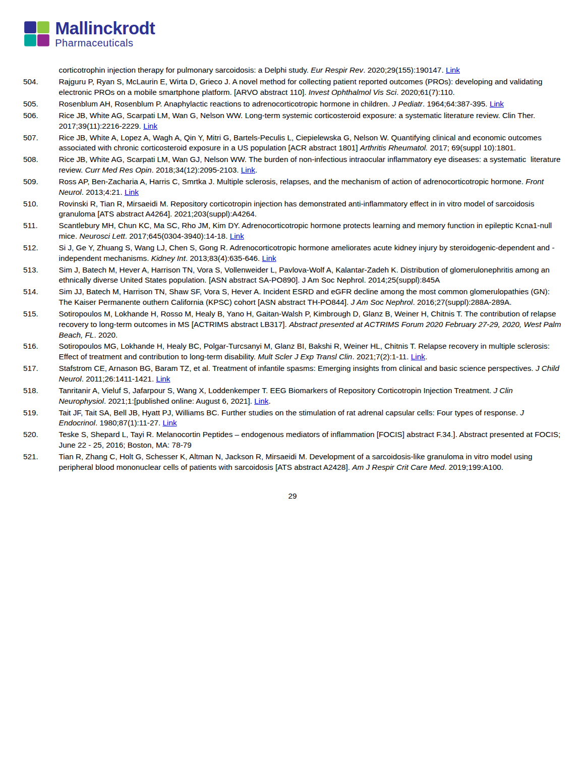Mallinckrodt
Pharmaceuticals
corticotrophin injection therapy for pulmonary sarcoidosis: a Delphi study. Eur Respir Rev. 2020;29(155):190147. Link
504. Rajguru P, Ryan S, McLaurin E, Wirta D, Grieco J. A novel method for collecting patient reported outcomes (PROs): developing and validating electronic PROs on a mobile smartphone platform. [ARVO abstract 110]. Invest Ophthalmol Vis Sci. 2020;61(7):110.
505. Rosenblum AH, Rosenblum P. Anaphylactic reactions to adrenocorticotropic hormone in children. J Pediatr. 1964;64:387-395. Link
506. Rice JB, White AG, Scarpati LM, Wan G, Nelson WW. Long-term systemic corticosteroid exposure: a systematic literature review. Clin Ther. 2017;39(11):2216-2229. Link
507. Rice JB, White A, Lopez A, Wagh A, Qin Y, Mitri G, Bartels-Peculis L, Ciepielewska G, Nelson W. Quantifying clinical and economic outcomes associated with chronic corticosteroid exposure in a US population [ACR abstract 1801] Arthritis Rheumatol. 2017; 69(suppl 10):1801.
508. Rice JB, White AG, Scarpati LM, Wan GJ, Nelson WW. The burden of non-infectious intraocular inflammatory eye diseases: a systematic literature review. Curr Med Res Opin. 2018;34(12):2095-2103. Link.
509. Ross AP, Ben-Zacharia A, Harris C, Smrtka J. Multiple sclerosis, relapses, and the mechanism of action of adrenocorticotropic hormone. Front Neurol. 2013;4:21. Link
510. Rovinski R, Tian R, Mirsaeidi M. Repository corticotropin injection has demonstrated anti-inflammatory effect in in vitro model of sarcoidosis granuloma [ATS abstract A4264]. 2021;203(suppl):A4264.
511. Scantlebury MH, Chun KC, Ma SC, Rho JM, Kim DY. Adrenocorticotropic hormone protects learning and memory function in epileptic Kcna1-null mice. Neurosci Lett. 2017;645(0304-3940):14-18. Link
512. Si J, Ge Y, Zhuang S, Wang LJ, Chen S, Gong R. Adrenocorticotropic hormone ameliorates acute kidney injury by steroidogenic-dependent and -independent mechanisms. Kidney Int. 2013;83(4):635-646. Link
513. Sim J, Batech M, Hever A, Harrison TN, Vora S, Vollenweider L, Pavlova-Wolf A, Kalantar-Zadeh K. Distribution of glomerulonephritis among an ethnically diverse United States population. [ASN abstract SA-PO890]. J Am Soc Nephrol. 2014;25(suppl):845A
514. Sim JJ, Batech M, Harrison TN, Shaw SF, Vora S, Hever A. Incident ESRD and eGFR decline among the most common glomerulopathies (GN): The Kaiser Permanente outhern California (KPSC) cohort [ASN abstract TH-PO844]. J Am Soc Nephrol. 2016;27(suppl):288A-289A.
515. Sotiropoulos M, Lokhande H, Rosso M, Healy B, Yano H, Gaitan-Walsh P, Kimbrough D, Glanz B, Weiner H, Chitnis T. The contribution of relapse recovery to long-term outcomes in MS [ACTRIMS abstract LB317]. Abstract presented at ACTRIMS Forum 2020 February 27-29, 2020, West Palm Beach, FL. 2020.
516. Sotiropoulos MG, Lokhande H, Healy BC, Polgar-Turcsanyi M, Glanz BI, Bakshi R, Weiner HL, Chitnis T. Relapse recovery in multiple sclerosis: Effect of treatment and contribution to long-term disability. Mult Scler J Exp Transl Clin. 2021;7(2):1-11. Link.
517. Stafstrom CE, Arnason BG, Baram TZ, et al. Treatment of infantile spasms: Emerging insights from clinical and basic science perspectives. J Child Neurol. 2011;26:1411-1421. Link
518. Tanritanir A, Vieluf S, Jafarpour S, Wang X, Loddenkemper T. EEG Biomarkers of Repository Corticotropin Injection Treatment. J Clin Neurophysiol. 2021;1:[published online: August 6, 2021]. Link.
519. Tait JF, Tait SA, Bell JB, Hyatt PJ, Williams BC. Further studies on the stimulation of rat adrenal capsular cells: Four types of response. J Endocrinol. 1980;87(1):11-27. Link
520. Teske S, Shepard L, Tayi R. Melanocortin Peptides – endogenous mediators of inflammation [FOCIS] abstract F.34.]. Abstract presented at FOCIS; June 22 - 25, 2016; Boston, MA: 78-79
521. Tian R, Zhang C, Holt G, Schesser K, Altman N, Jackson R, Mirsaeidi M. Development of a sarcoidosis-like granuloma in vitro model using peripheral blood mononuclear cells of patients with sarcoidosis [ATS abstract A2428]. Am J Respir Crit Care Med. 2019;199:A100.
29